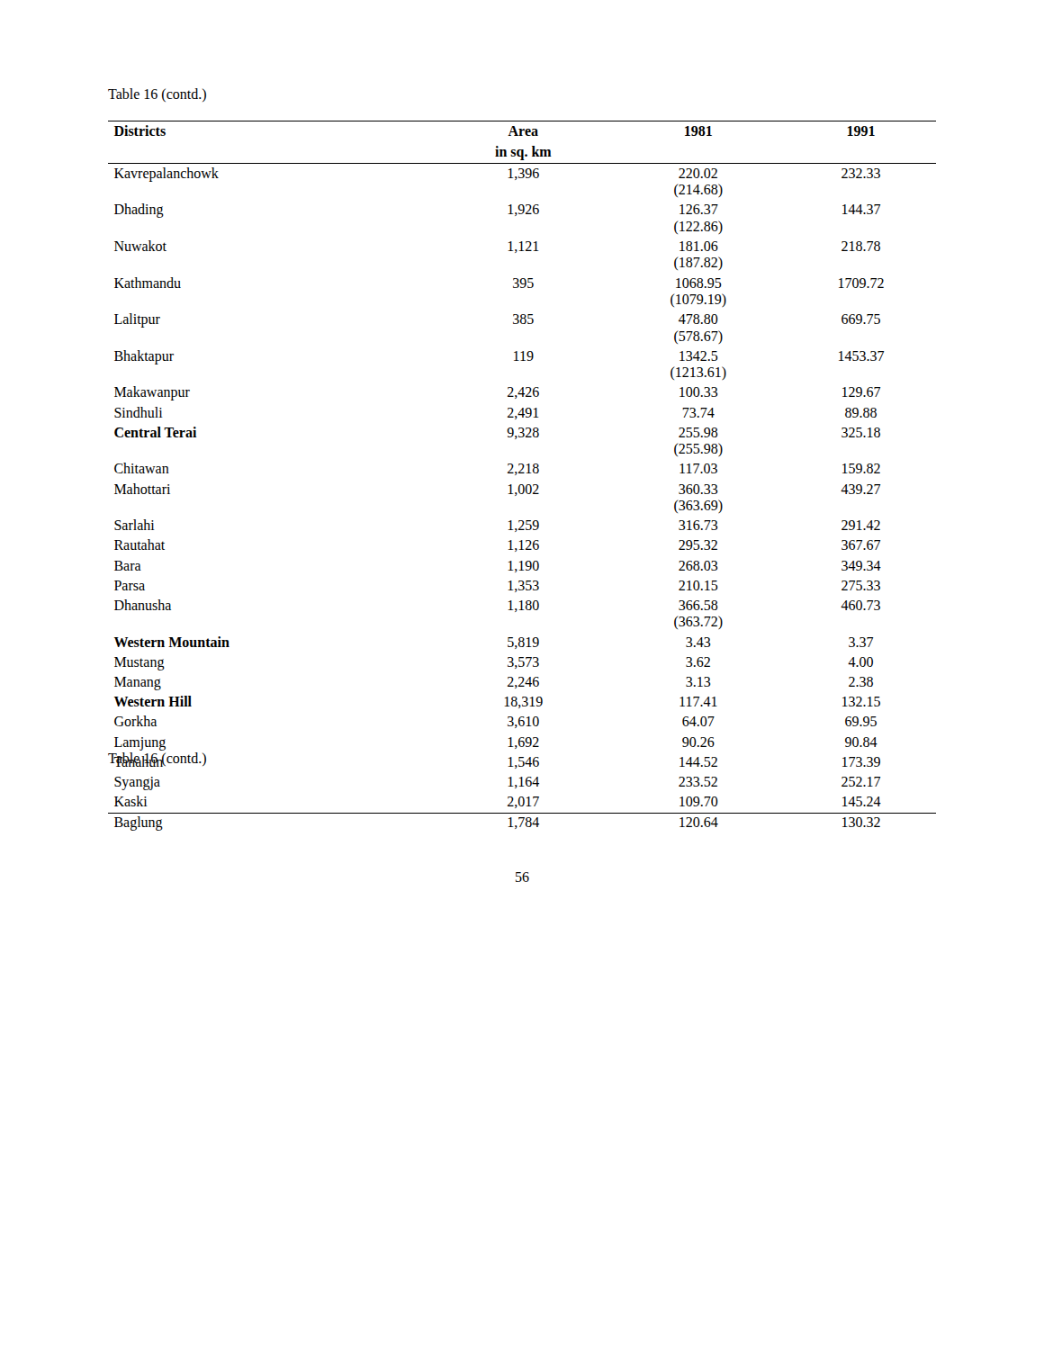Table 16 (contd.)
| Districts | Area | 1981 | 1991 |
| --- | --- | --- | --- |
| | in sq. km | | |
| Kavrepalanchowk | 1,396 | 220.02 (214.68) | 232.33 |
| Dhading | 1,926 | 126.37 (122.86) | 144.37 |
| Nuwakot | 1,121 | 181.06 (187.82) | 218.78 |
| Kathmandu | 395 | 1068.95 (1079.19) | 1709.72 |
| Lalitpur | 385 | 478.80 (578.67) | 669.75 |
| Bhaktapur | 119 | 1342.5 (1213.61) | 1453.37 |
| Makawanpur | 2,426 | 100.33 | 129.67 |
| Sindhuli | 2,491 | 73.74 | 89.88 |
| Central Terai | 9,328 | 255.98 (255.98) | 325.18 |
| Chitawan | 2,218 | 117.03 | 159.82 |
| Mahottari | 1,002 | 360.33 (363.69) | 439.27 |
| Sarlahi | 1,259 | 316.73 | 291.42 |
| Rautahat | 1,126 | 295.32 | 367.67 |
| Bara | 1,190 | 268.03 | 349.34 |
| Parsa | 1,353 | 210.15 | 275.33 |
| Dhanusha | 1,180 | 366.58 (363.72) | 460.73 |
| Western Mountain | 5,819 | 3.43 | 3.37 |
| Mustang | 3,573 | 3.62 | 4.00 |
| Manang | 2,246 | 3.13 | 2.38 |
| Western Hill | 18,319 | 117.41 | 132.15 |
| Gorkha | 3,610 | 64.07 | 69.95 |
| Lamjung | 1,692 | 90.26 | 90.84 |
| Table 16 (contd.) Tanahun | 1,546 | 144.52 | 173.39 |
| Syangja | 1,164 | 233.52 | 252.17 |
| Kaski | 2,017 | 109.70 | 145.24 |
| Baglung | 1,784 | 120.64 | 130.32 |
56